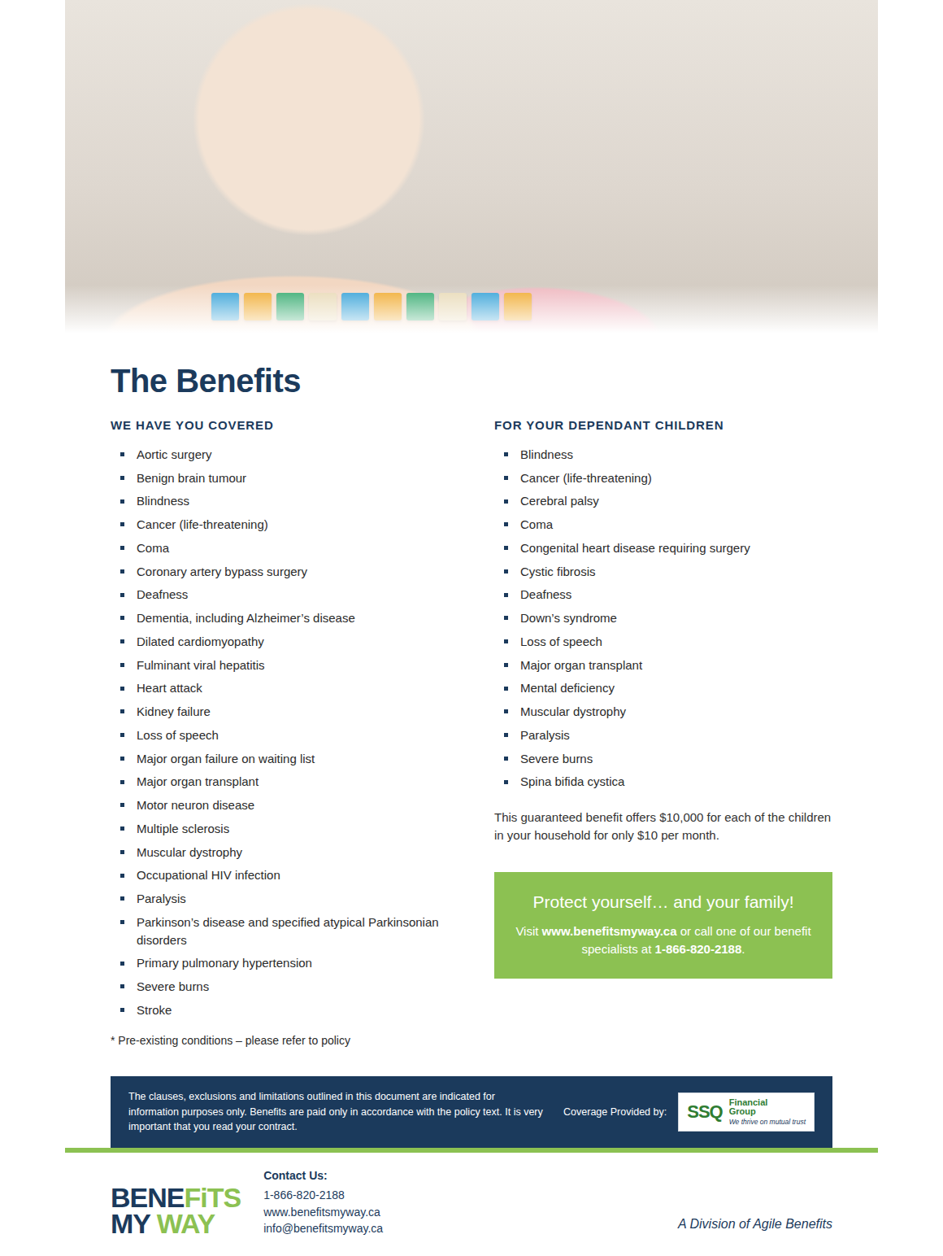The Benefits
We have you covered
Aortic surgery
Benign brain tumour
Blindness
Cancer (life-threatening)
Coma
Coronary artery bypass surgery
Deafness
Dementia, including Alzheimer’s disease
Dilated cardiomyopathy
Fulminant viral hepatitis
Heart attack
Kidney failure
Loss of speech
Major organ failure on waiting list
Major organ transplant
Motor neuron disease
Multiple sclerosis
Muscular dystrophy
Occupational HIV infection
Paralysis
Parkinson’s disease and specified atypical Parkinsonian disorders
Primary pulmonary hypertension
Severe burns
Stroke
* Pre-existing conditions – please refer to policy
For your dependant children
Blindness
Cancer (life-threatening)
Cerebral palsy
Coma
Congenital heart disease requiring surgery
Cystic fibrosis
Deafness
Down’s syndrome
Loss of speech
Major organ transplant
Mental deficiency
Muscular dystrophy
Paralysis
Severe burns
Spina bifida cystica
This guaranteed benefit offers $10,000 for each of the children in your household for only $10 per month.
Protect yourself… and your family!
Visit www.benefitsmyway.ca or call one of our benefit specialists at 1-866-820-2188.
The clauses, exclusions and limitations outlined in this document are indicated for information purposes only. Benefits are paid only in accordance with the policy text. It is very important that you read your contract.
Coverage Provided by: SSQ Financial
Group We thrive on mutual trust
BENE FiTS
MY WAY
Contact Us:
1-866-820-2188
www.benefitsmyway.ca
info@benefitsmyway.ca
A Division of Agile Benefits